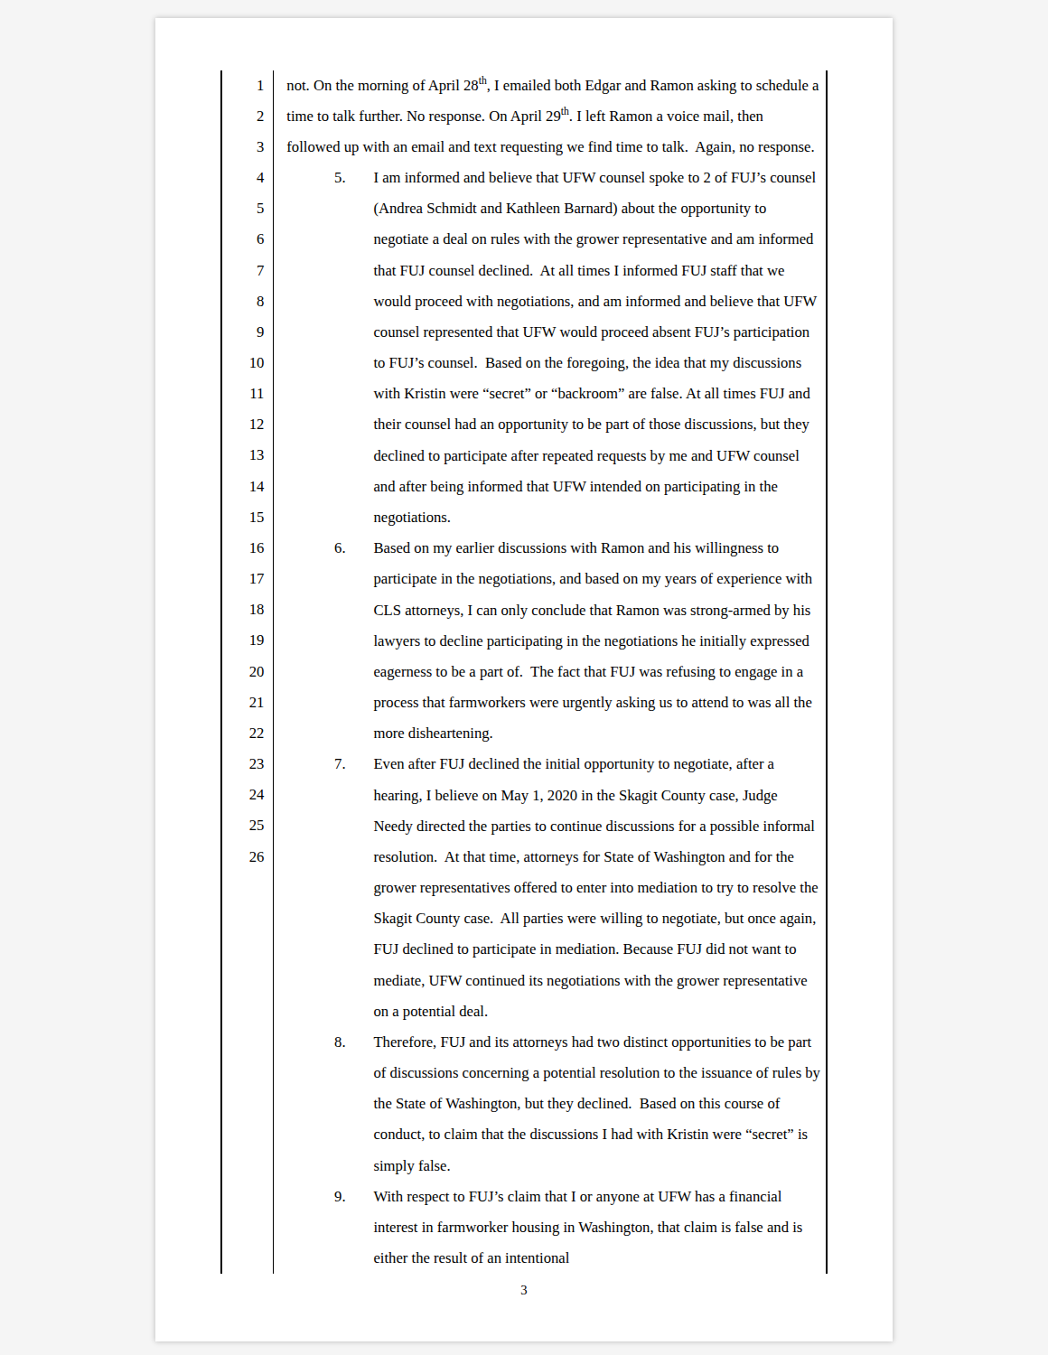1
2
3
4
5
6
7
8
9
10
11
12
13
14
15
16
17
18
19
20
21
22
23
24
25
26
not. On the morning of April 28th, I emailed both Edgar and Ramon asking to schedule a time to talk further. No response. On April 29th. I left Ramon a voice mail, then followed up with an email and text requesting we find time to talk. Again, no response.
5.
I am informed and believe that UFW counsel spoke to 2 of FUJ’s counsel (Andrea Schmidt and Kathleen Barnard) about the opportunity to negotiate a deal on rules with the grower representative and am informed that FUJ counsel declined. At all times I informed FUJ staff that we would proceed with negotiations, and am informed and believe that UFW counsel represented that UFW would proceed absent FUJ’s participation to FUJ’s counsel. Based on the foregoing, the idea that my discussions with Kristin were “secret” or “backroom” are false. At all times FUJ and their counsel had an opportunity to be part of those discussions, but they declined to participate after repeated requests by me and UFW counsel and after being informed that UFW intended on participating in the negotiations.
6.
Based on my earlier discussions with Ramon and his willingness to participate in the negotiations, and based on my years of experience with CLS attorneys, I can only conclude that Ramon was strong-armed by his lawyers to decline participating in the negotiations he initially expressed eagerness to be a part of. The fact that FUJ was refusing to engage in a process that farmworkers were urgently asking us to attend to was all the more disheartening.
7.
Even after FUJ declined the initial opportunity to negotiate, after a hearing, I believe on May 1, 2020 in the Skagit County case, Judge Needy directed the parties to continue discussions for a possible informal resolution. At that time, attorneys for State of Washington and for the grower representatives offered to enter into mediation to try to resolve the Skagit County case. All parties were willing to negotiate, but once again, FUJ declined to participate in mediation. Because FUJ did not want to mediate, UFW continued its negotiations with the grower representative on a potential deal.
8.
Therefore, FUJ and its attorneys had two distinct opportunities to be part of discussions concerning a potential resolution to the issuance of rules by the State of Washington, but they declined. Based on this course of conduct, to claim that the discussions I had with Kristin were “secret” is simply false.
9.
With respect to FUJ’s claim that I or anyone at UFW has a financial interest in farmworker housing in Washington, that claim is false and is either the result of an intentional
3